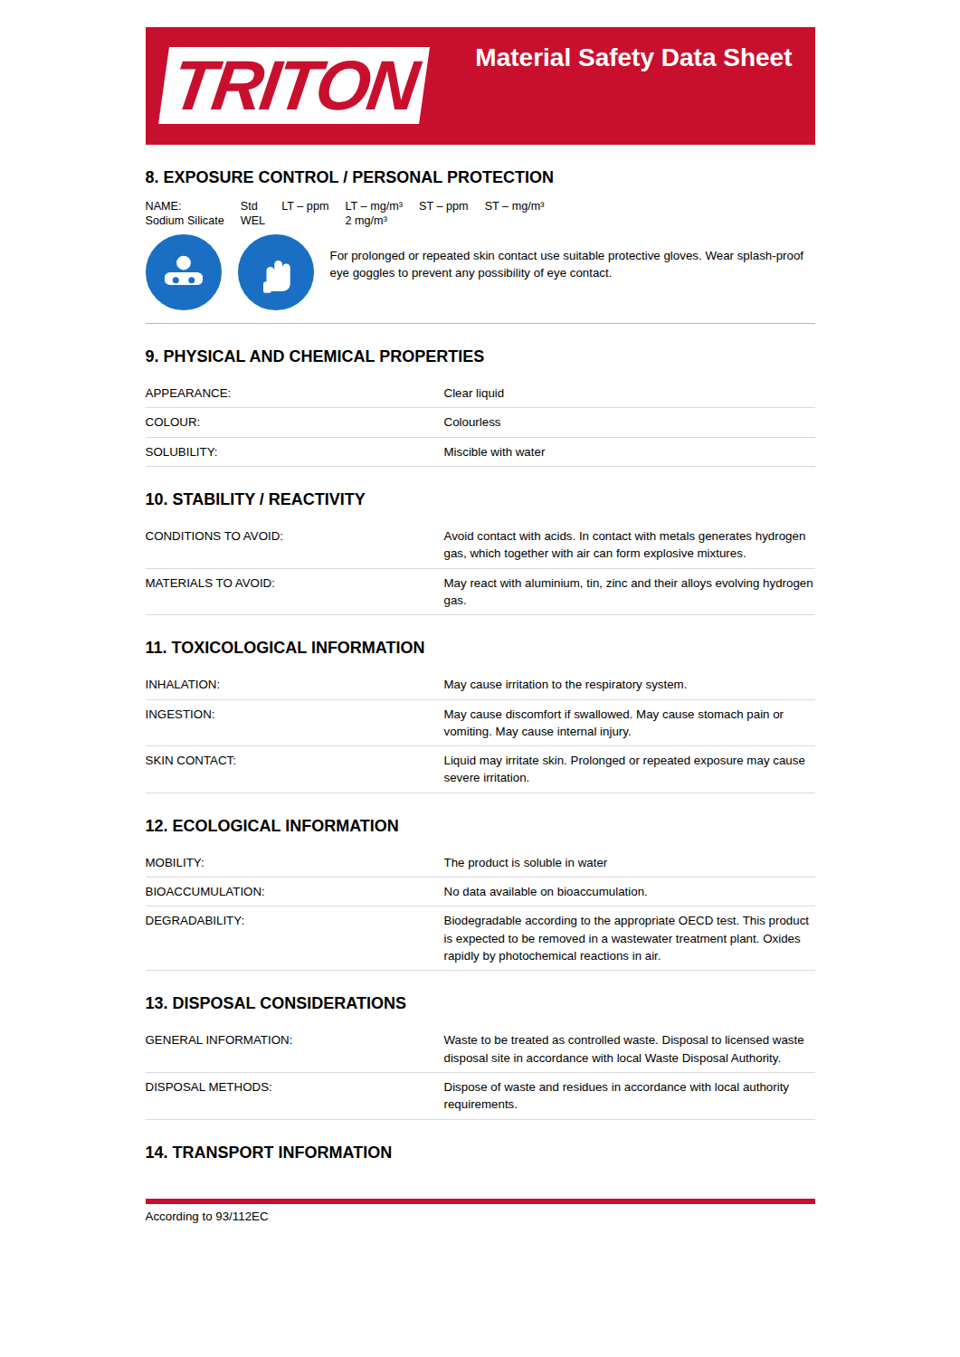TRITON
Material Safety Data Sheet
8. EXPOSURE CONTROL / PERSONAL PROTECTION
| NAME: | Std | LT – ppm | LT – mg/m³ | ST – ppm | ST – mg/m³ |
| Sodium Silicate | WEL | | 2 mg/m³ | | |
For prolonged or repeated skin contact use suitable protective gloves. Wear splash-proof eye goggles to prevent any possibility of eye contact.
9. PHYSICAL AND CHEMICAL PROPERTIES
APPEARANCE:
Clear liquid
COLOUR:
Colourless
SOLUBILITY:
Miscible with water
10. STABILITY / REACTIVITY
CONDITIONS TO AVOID:
Avoid contact with acids. In contact with metals generates hydrogen gas, which together with air can form explosive mixtures.
MATERIALS TO AVOID:
May react with aluminium, tin, zinc and their alloys evolving hydrogen gas.
11. TOXICOLOGICAL INFORMATION
INHALATION:
May cause irritation to the respiratory system.
INGESTION:
May cause discomfort if swallowed. May cause stomach pain or vomiting. May cause internal injury.
SKIN CONTACT:
Liquid may irritate skin. Prolonged or repeated exposure may cause severe irritation.
12. ECOLOGICAL INFORMATION
MOBILITY:
The product is soluble in water
BIOACCUMULATION:
No data available on bioaccumulation.
DEGRADABILITY:
Biodegradable according to the appropriate OECD test. This product is expected to be removed in a wastewater treatment plant. Oxides rapidly by photochemical reactions in air.
13. DISPOSAL CONSIDERATIONS
GENERAL INFORMATION:
Waste to be treated as controlled waste. Disposal to licensed waste disposal site in accordance with local Waste Disposal Authority.
DISPOSAL METHODS:
Dispose of waste and residues in accordance with local authority requirements.
14. TRANSPORT INFORMATION
According to 93/112EC